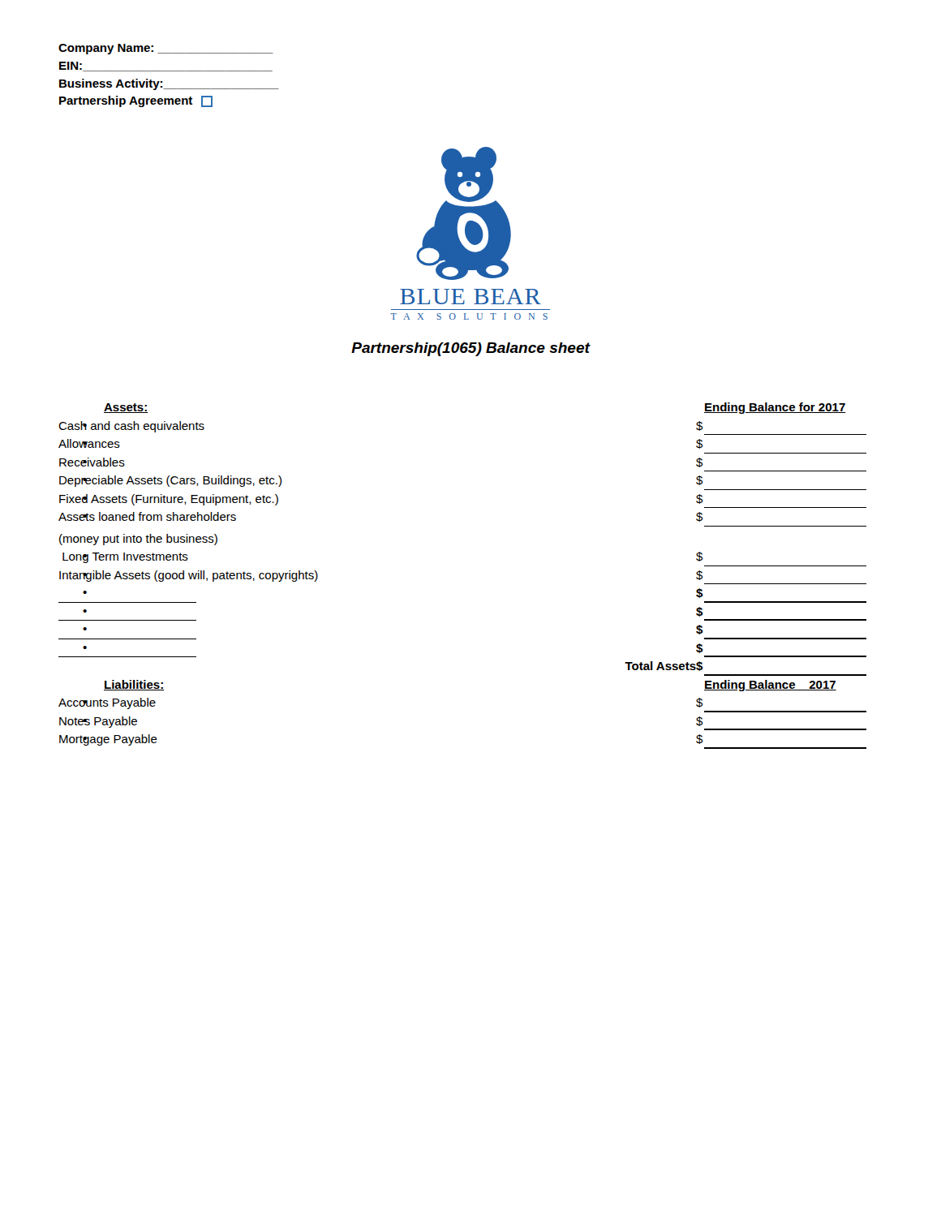Company Name: _________________
EIN:____________________________
Business Activity:_________________
Partnership Agreement
BLUE BEAR T A X S O L U T I O N S
Partnership(1065) Balance sheet
| Assets: | Ending Balance for 2017 |
| • Cash and cash equivalents | $ |
| • Allowances | $ |
| • Receivables | $ |
| • Depreciable Assets (Cars, Buildings, etc.) | $ |
| • Fixed Assets (Furniture, Equipment, etc.) | $ |
| • Assets loaned from shareholders | $ |
| (money put into the business) | |
| • Long Term Investments | $ |
| • Intangible Assets (good will, patents, copyrights) | $ |
| • | $ |
| • | $ |
| • | $ |
| • | $ |
| Total Assets | $ |
| Liabilities: | Ending Balance 2017 |
| • Accounts Payable | $ |
| • Notes Payable | $ |
| • Mortgage Payable | $ |